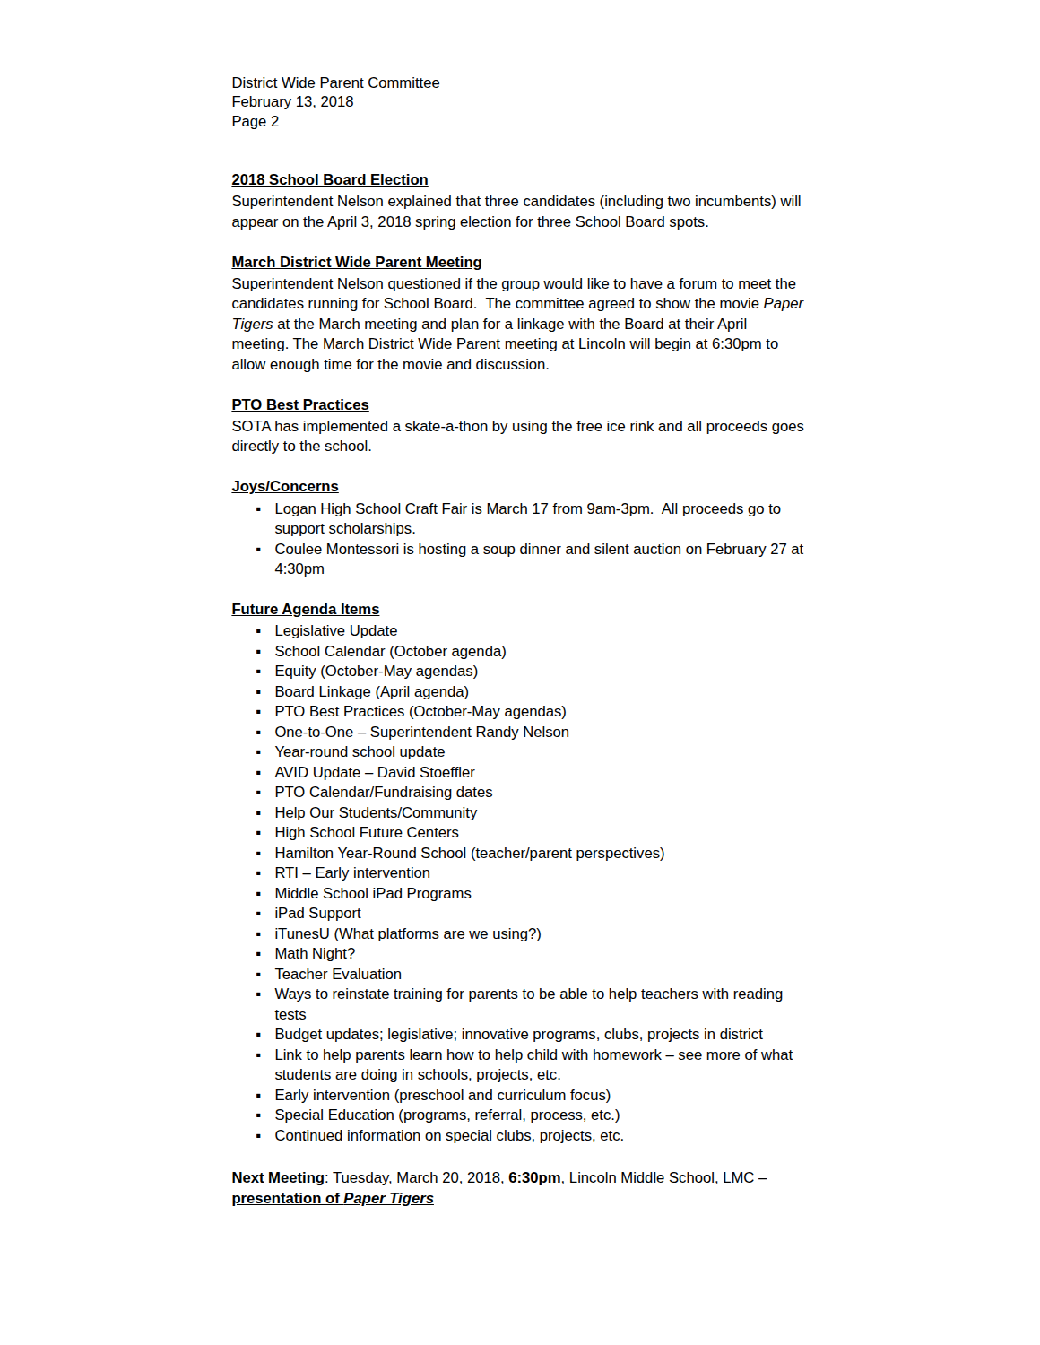District Wide Parent Committee
February 13, 2018
Page 2
2018 School Board Election
Superintendent Nelson explained that three candidates (including two incumbents) will appear on the April 3, 2018 spring election for three School Board spots.
March District Wide Parent Meeting
Superintendent Nelson questioned if the group would like to have a forum to meet the candidates running for School Board. The committee agreed to show the movie Paper Tigers at the March meeting and plan for a linkage with the Board at their April meeting. The March District Wide Parent meeting at Lincoln will begin at 6:30pm to allow enough time for the movie and discussion.
PTO Best Practices
SOTA has implemented a skate-a-thon by using the free ice rink and all proceeds goes directly to the school.
Joys/Concerns
Logan High School Craft Fair is March 17 from 9am-3pm. All proceeds go to support scholarships.
Coulee Montessori is hosting a soup dinner and silent auction on February 27 at 4:30pm
Future Agenda Items
Legislative Update
School Calendar (October agenda)
Equity (October-May agendas)
Board Linkage (April agenda)
PTO Best Practices (October-May agendas)
One-to-One – Superintendent Randy Nelson
Year-round school update
AVID Update – David Stoeffler
PTO Calendar/Fundraising dates
Help Our Students/Community
High School Future Centers
Hamilton Year-Round School (teacher/parent perspectives)
RTI – Early intervention
Middle School iPad Programs
iPad Support
iTunesU (What platforms are we using?)
Math Night?
Teacher Evaluation
Ways to reinstate training for parents to be able to help teachers with reading tests
Budget updates; legislative; innovative programs, clubs, projects in district
Link to help parents learn how to help child with homework – see more of what students are doing in schools, projects, etc.
Early intervention (preschool and curriculum focus)
Special Education (programs, referral, process, etc.)
Continued information on special clubs, projects, etc.
Next Meeting: Tuesday, March 20, 2018, 6:30pm, Lincoln Middle School, LMC – presentation of Paper Tigers